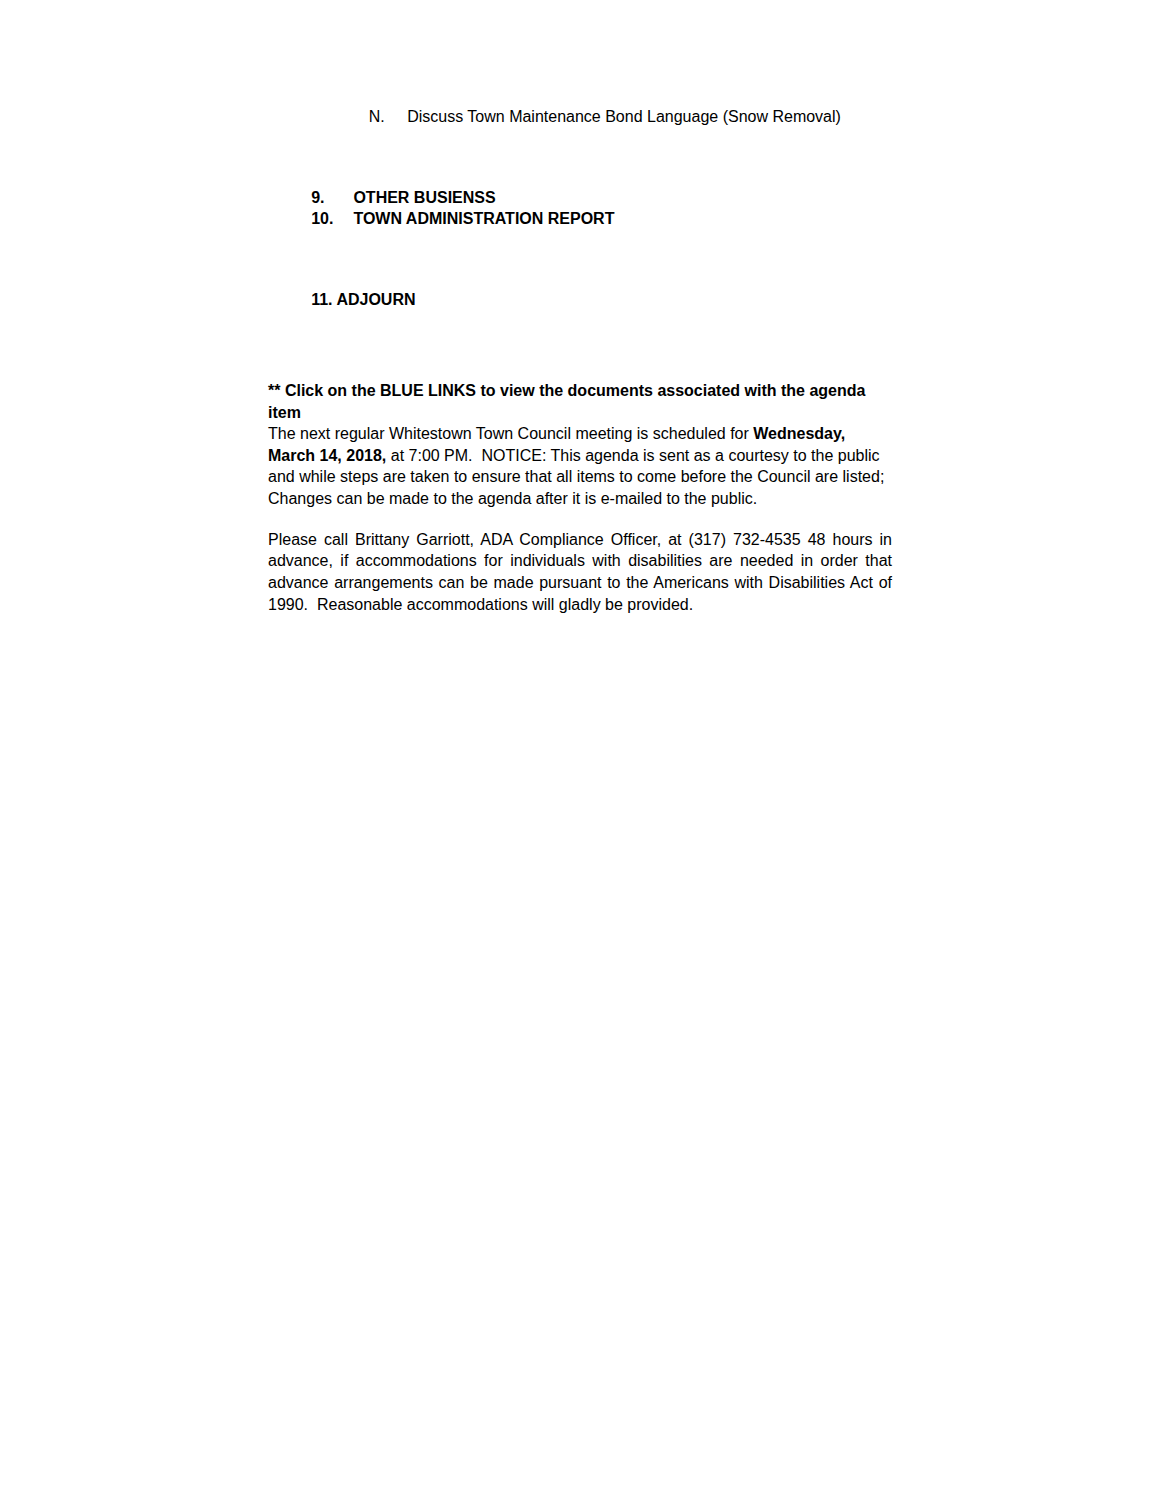N. Discuss Town Maintenance Bond Language (Snow Removal)
9. OTHER BUSIENSS
10. TOWN ADMINISTRATION REPORT
11. ADJOURN
** Click on the BLUE LINKS to view the documents associated with the agenda item
The next regular Whitestown Town Council meeting is scheduled for Wednesday, March 14, 2018, at 7:00 PM. NOTICE: This agenda is sent as a courtesy to the public and while steps are taken to ensure that all items to come before the Council are listed; Changes can be made to the agenda after it is e-mailed to the public.
Please call Brittany Garriott, ADA Compliance Officer, at (317) 732-4535 48 hours in advance, if accommodations for individuals with disabilities are needed in order that advance arrangements can be made pursuant to the Americans with Disabilities Act of 1990. Reasonable accommodations will gladly be provided.